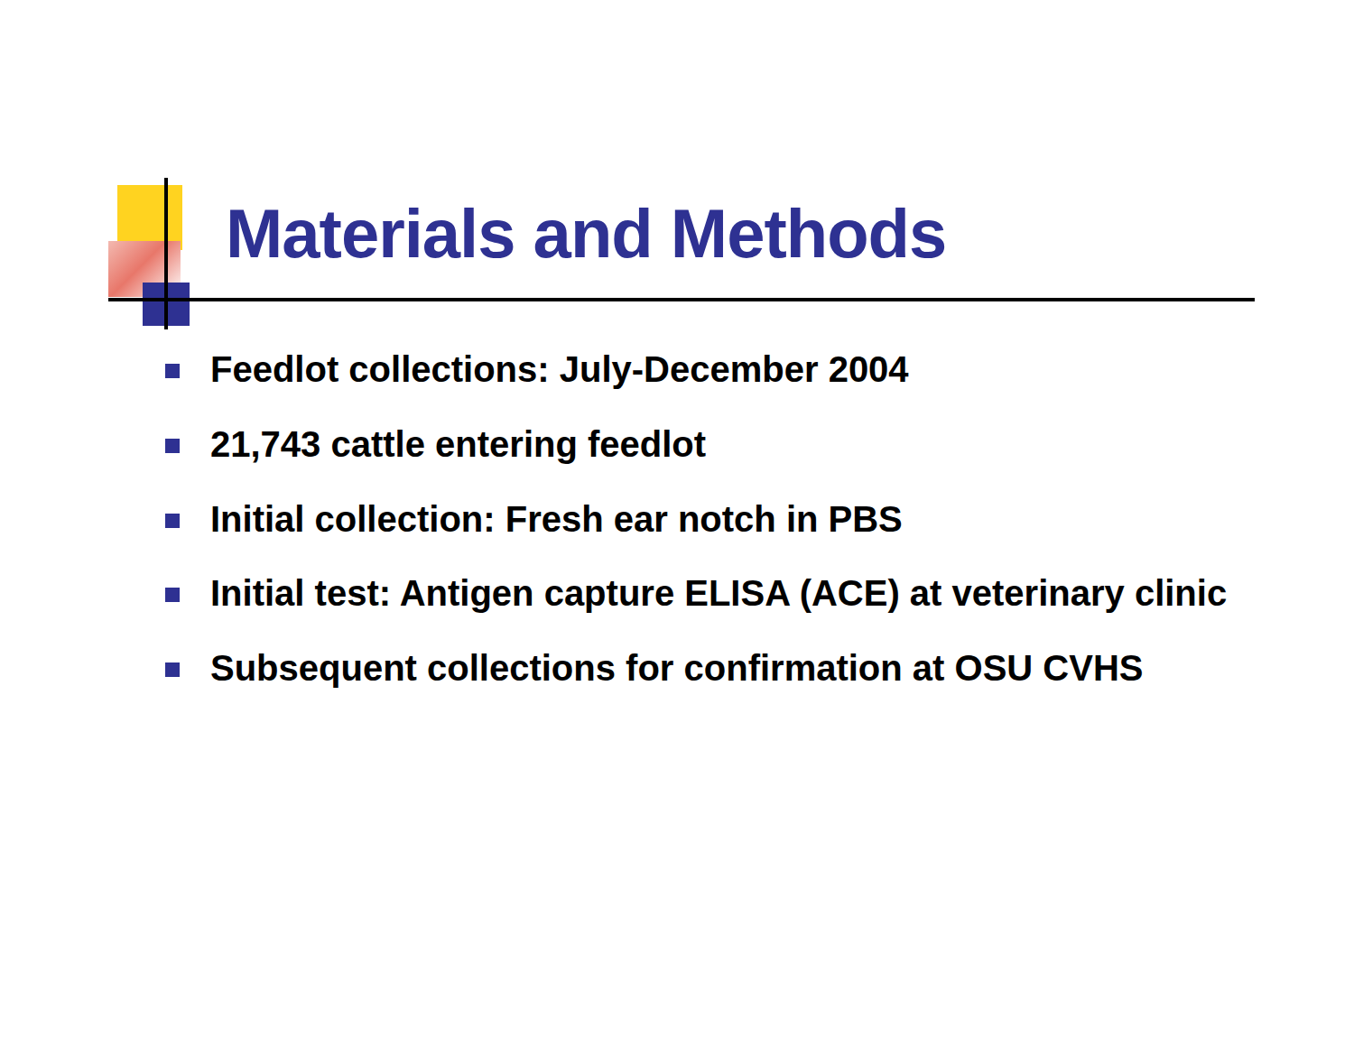Materials and Methods
Feedlot collections: July-December 2004
21,743 cattle entering feedlot
Initial collection: Fresh ear notch in PBS
Initial test: Antigen capture ELISA (ACE) at veterinary clinic
Subsequent collections for confirmation at OSU CVHS